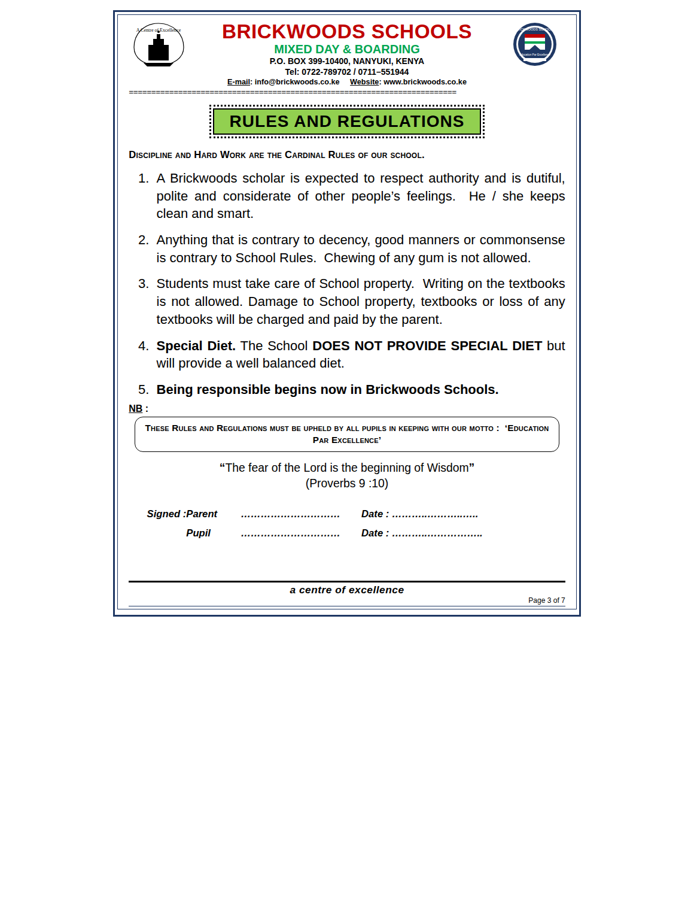A Centre of Excellence
BRICKWOODS SCHOOLS
MIXED DAY & BOARDING
P.O. BOX 399-10400, NANYUKI, KENYA
Tel: 0722-789702 / 0711–551944
E-mail: info@brickwoods.co.ke Website: www.brickwoods.co.ke
BRICKWOODS SCHOOLS Education Par Excellence
=========================================================================
RULES AND REGULATIONS
Discipline and Hard Work are the Cardinal Rules of our school.
A Brickwoods scholar is expected to respect authority and is dutiful, polite and considerate of other people’s feelings. He / she keeps clean and smart.
Anything that is contrary to decency, good manners or commonsense is contrary to School Rules. Chewing of any gum is not allowed.
Students must take care of School property. Writing on the textbooks is not allowed. Damage to School property, textbooks or loss of any textbooks will be charged and paid by the parent.
Special Diet. The School DOES NOT PROVIDE SPECIAL DIET but will provide a well balanced diet.
Being responsible begins now in Brickwoods Schools.
NB :
These Rules and Regulations must be upheld by all pupils in keeping with our motto : ‘Education Par Excellence’
“The fear of the Lord is the beginning of Wisdom”
(Proverbs 9 :10)
| Signed : | Parent | ………………………… | Date : ………..………..….. |
| | Pupil | ………………………… | Date : ………..…………….. |
a centre of excellence
Page 3 of 7